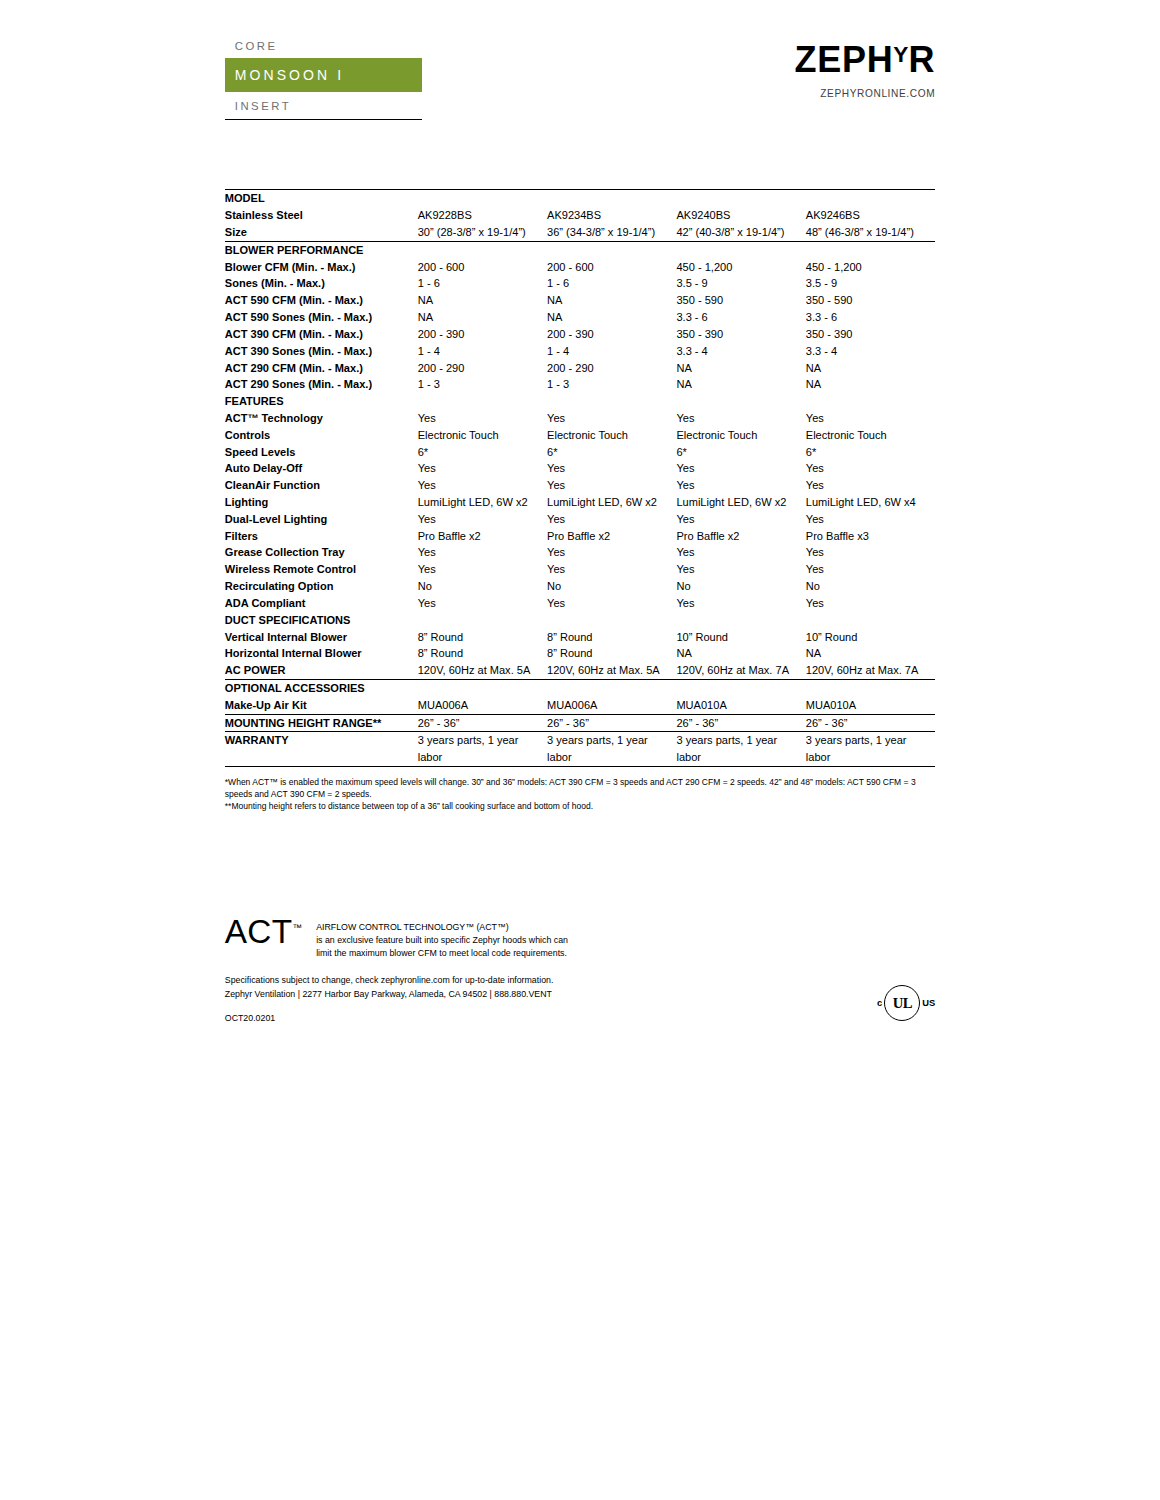Core
Monsoon I
Insert
ZEPHYR
ZEPHYRONLINE.COM
| MODEL | | | | |
| Stainless Steel | AK9228BS | AK9234BS | AK9240BS | AK9246BS |
| Size | 30” (28-3/8” x 19-1/4”) | 36” (34-3/8” x 19-1/4”) | 42” (40-3/8” x 19-1/4”) | 48” (46-3/8” x 19-1/4”) |
| BLOWER PERFORMANCE | | | | |
| Blower CFM (Min. - Max.) | 200 - 600 | 200 - 600 | 450 - 1,200 | 450 - 1,200 |
| Sones (Min. - Max.) | 1 - 6 | 1 - 6 | 3.5 - 9 | 3.5 - 9 |
| ACT 590 CFM (Min. - Max.) | NA | NA | 350 - 590 | 350 - 590 |
| ACT 590 Sones (Min. - Max.) | NA | NA | 3.3 - 6 | 3.3 - 6 |
| ACT 390 CFM (Min. - Max.) | 200 - 390 | 200 - 390 | 350 - 390 | 350 - 390 |
| ACT 390 Sones (Min. - Max.) | 1 - 4 | 1 - 4 | 3.3 - 4 | 3.3 - 4 |
| ACT 290 CFM (Min. - Max.) | 200 - 290 | 200 - 290 | NA | NA |
| ACT 290 Sones (Min. - Max.) | 1 - 3 | 1 - 3 | NA | NA |
| FEATURES | | | | |
| ACT™ Technology | Yes | Yes | Yes | Yes |
| Controls | Electronic Touch | Electronic Touch | Electronic Touch | Electronic Touch |
| Speed Levels | 6* | 6* | 6* | 6* |
| Auto Delay-Off | Yes | Yes | Yes | Yes |
| CleanAir Function | Yes | Yes | Yes | Yes |
| Lighting | LumiLight LED, 6W x2 | LumiLight LED, 6W x2 | LumiLight LED, 6W x2 | LumiLight LED, 6W x4 |
| Dual-Level Lighting | Yes | Yes | Yes | Yes |
| Filters | Pro Baffle x2 | Pro Baffle x2 | Pro Baffle x2 | Pro Baffle x3 |
| Grease Collection Tray | Yes | Yes | Yes | Yes |
| Wireless Remote Control | Yes | Yes | Yes | Yes |
| Recirculating Option | No | No | No | No |
| ADA Compliant | Yes | Yes | Yes | Yes |
| DUCT SPECIFICATIONS | | | | |
| Vertical Internal Blower | 8” Round | 8” Round | 10” Round | 10” Round |
| Horizontal Internal Blower | 8” Round | 8” Round | NA | NA |
| AC POWER | 120V, 60Hz at Max. 5A | 120V, 60Hz at Max. 5A | 120V, 60Hz at Max. 7A | 120V, 60Hz at Max. 7A |
| OPTIONAL ACCESSORIES | | | | |
| Make-Up Air Kit | MUA006A | MUA006A | MUA010A | MUA010A |
| MOUNTING HEIGHT RANGE** | 26” - 36” | 26” - 36” | 26” - 36” | 26” - 36” |
| WARRANTY | 3 years parts, 1 year labor | 3 years parts, 1 year labor | 3 years parts, 1 year labor | 3 years parts, 1 year labor |
*When ACT™ is enabled the maximum speed levels will change. 30” and 36” models: ACT 390 CFM = 3 speeds and ACT 290 CFM = 2 speeds. 42” and 48” models: ACT 590 CFM = 3 speeds and ACT 390 CFM = 2 speeds.
**Mounting height refers to distance between top of a 36” tall cooking surface and bottom of hood.
ACT™
AIRFLOW CONTROL TECHNOLOGY™ (ACT™)
is an exclusive feature built into specific Zephyr hoods which can
limit the maximum blower CFM to meet local code requirements.
Specifications subject to change, check zephyronline.com for up-to-date information.
Zephyr Ventilation | 2277 Harbor Bay Parkway, Alameda, CA 94502 | 888.880.VENT
OCT20.0201
c UL US